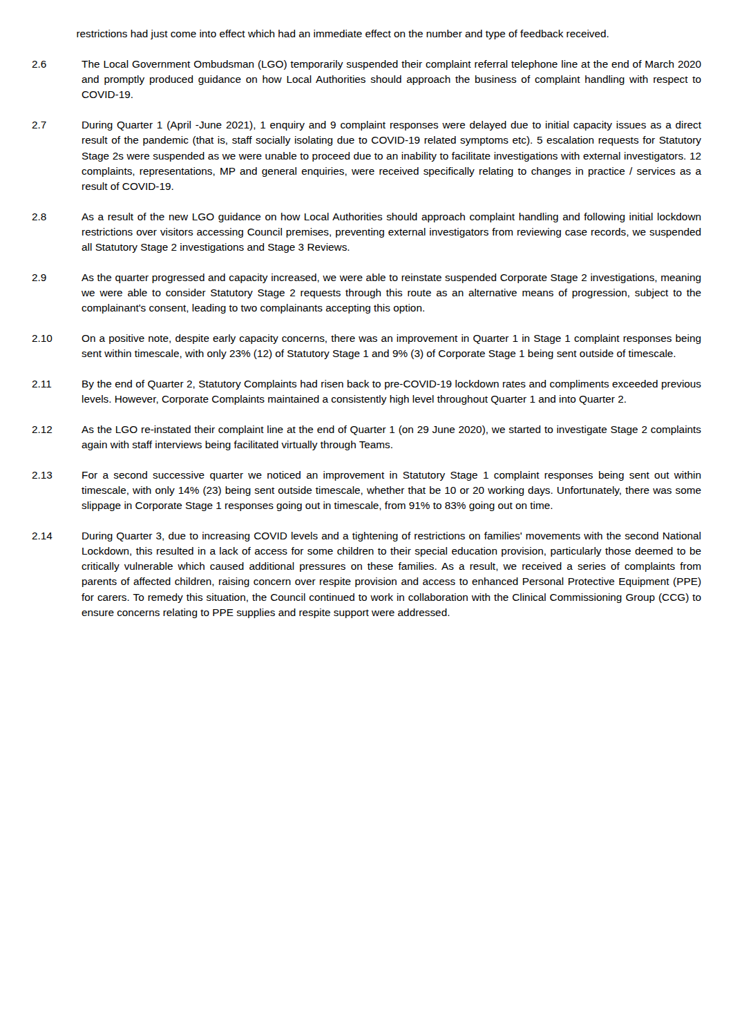restrictions had just come into effect which had an immediate effect on the number and type of feedback received.
2.6
The Local Government Ombudsman (LGO) temporarily suspended their complaint referral telephone line at the end of March 2020 and promptly produced guidance on how Local Authorities should approach the business of complaint handling with respect to COVID-19.
2.7
During Quarter 1 (April -June 2021), 1 enquiry and 9 complaint responses were delayed due to initial capacity issues as a direct result of the pandemic (that is, staff socially isolating due to COVID-19 related symptoms etc). 5 escalation requests for Statutory Stage 2s were suspended as we were unable to proceed due to an inability to facilitate investigations with external investigators. 12 complaints, representations, MP and general enquiries, were received specifically relating to changes in practice / services as a result of COVID-19.
2.8
As a result of the new LGO guidance on how Local Authorities should approach complaint handling and following initial lockdown restrictions over visitors accessing Council premises, preventing external investigators from reviewing case records, we suspended all Statutory Stage 2 investigations and Stage 3 Reviews.
2.9
As the quarter progressed and capacity increased, we were able to reinstate suspended Corporate Stage 2 investigations, meaning we were able to consider Statutory Stage 2 requests through this route as an alternative means of progression, subject to the complainant's consent, leading to two complainants accepting this option.
2.10
On a positive note, despite early capacity concerns, there was an improvement in Quarter 1 in Stage 1 complaint responses being sent within timescale, with only 23% (12) of Statutory Stage 1 and 9% (3) of Corporate Stage 1 being sent outside of timescale.
2.11
By the end of Quarter 2, Statutory Complaints had risen back to pre-COVID-19 lockdown rates and compliments exceeded previous levels. However, Corporate Complaints maintained a consistently high level throughout Quarter 1 and into Quarter 2.
2.12
As the LGO re-instated their complaint line at the end of Quarter 1 (on 29 June 2020), we started to investigate Stage 2 complaints again with staff interviews being facilitated virtually through Teams.
2.13
For a second successive quarter we noticed an improvement in Statutory Stage 1 complaint responses being sent out within timescale, with only 14% (23) being sent outside timescale, whether that be 10 or 20 working days. Unfortunately, there was some slippage in Corporate Stage 1 responses going out in timescale, from 91% to 83% going out on time.
2.14
During Quarter 3, due to increasing COVID levels and a tightening of restrictions on families' movements with the second National Lockdown, this resulted in a lack of access for some children to their special education provision, particularly those deemed to be critically vulnerable which caused additional pressures on these families. As a result, we received a series of complaints from parents of affected children, raising concern over respite provision and access to enhanced Personal Protective Equipment (PPE) for carers. To remedy this situation, the Council continued to work in collaboration with the Clinical Commissioning Group (CCG) to ensure concerns relating to PPE supplies and respite support were addressed.